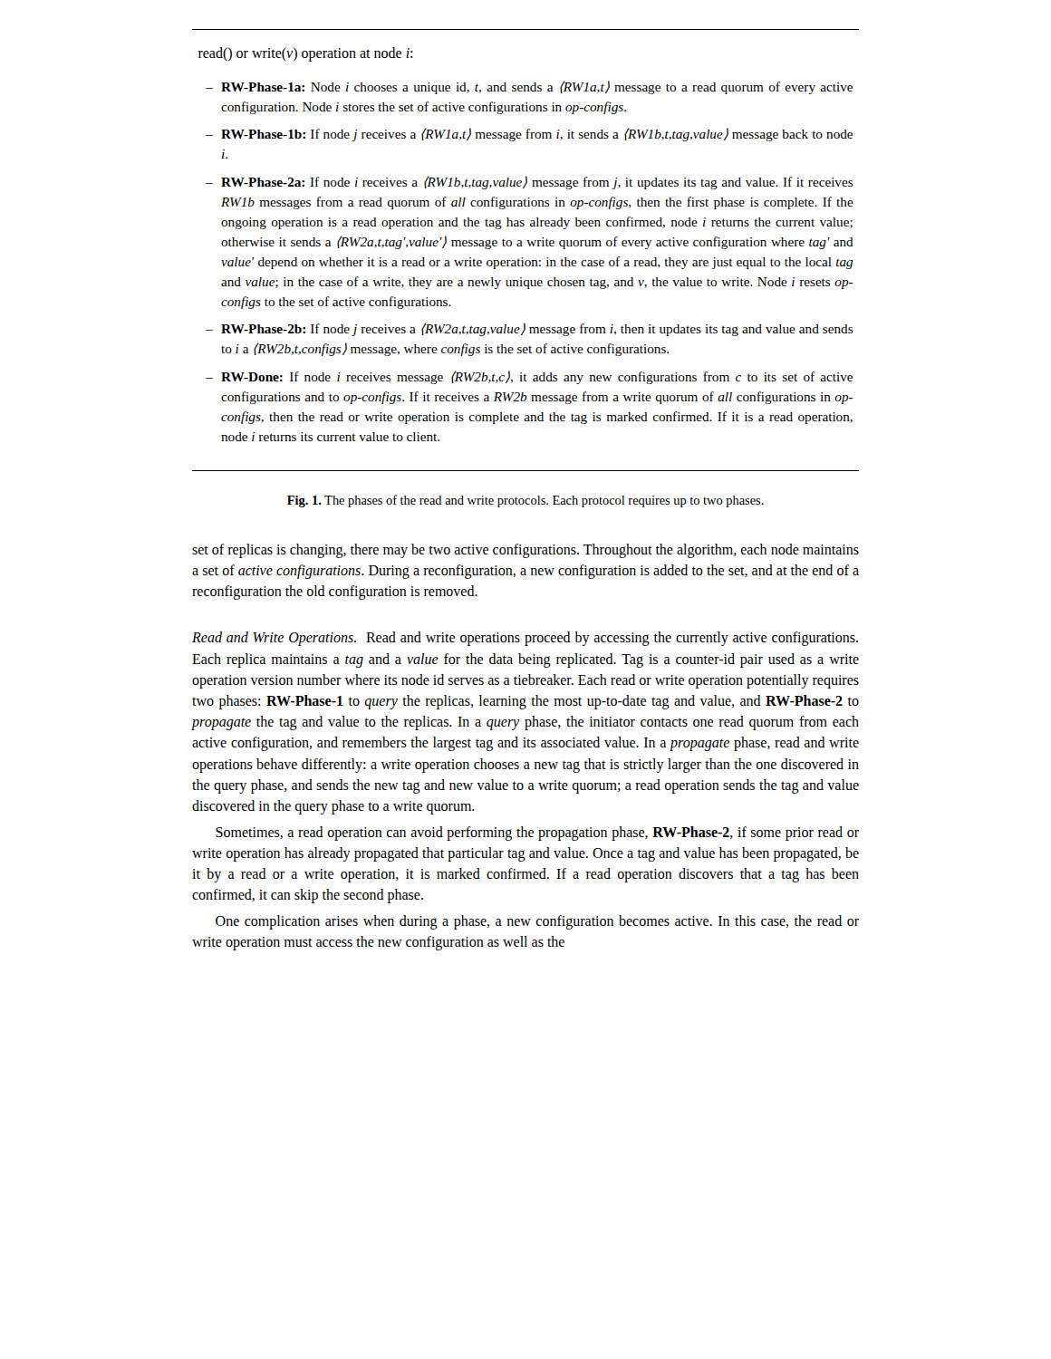read() or write(v) operation at node i:
RW-Phase-1a: Node i chooses a unique id, t, and sends a ⟨RW1a,t⟩ message to a read quorum of every active configuration. Node i stores the set of active configurations in op-configs.
RW-Phase-1b: If node j receives a ⟨RW1a,t⟩ message from i, it sends a ⟨RW1b,t,tag,value⟩ message back to node i.
RW-Phase-2a: If node i receives a ⟨RW1b,t,tag,value⟩ message from j, it updates its tag and value. If it receives RW1b messages from a read quorum of all configurations in op-configs, then the first phase is complete. If the ongoing operation is a read operation and the tag has already been confirmed, node i returns the current value; otherwise it sends a ⟨RW2a,t,tag′,value′⟩ message to a write quorum of every active configuration where tag′ and value′ depend on whether it is a read or a write operation: in the case of a read, they are just equal to the local tag and value; in the case of a write, they are a newly unique chosen tag, and v, the value to write. Node i resets op-configs to the set of active configurations.
RW-Phase-2b: If node j receives a ⟨RW2a,t,tag,value⟩ message from i, then it updates its tag and value and sends to i a ⟨RW2b,t,configs⟩ message, where configs is the set of active configurations.
RW-Done: If node i receives message ⟨RW2b,t,c⟩, it adds any new configurations from c to its set of active configurations and to op-configs. If it receives a RW2b message from a write quorum of all configurations in op-configs, then the read or write operation is complete and the tag is marked confirmed. If it is a read operation, node i returns its current value to client.
Fig. 1. The phases of the read and write protocols. Each protocol requires up to two phases.
set of replicas is changing, there may be two active configurations. Throughout the algorithm, each node maintains a set of active configurations. During a reconfiguration, a new configuration is added to the set, and at the end of a reconfiguration the old configuration is removed.
Read and Write Operations. Read and write operations proceed by accessing the currently active configurations. Each replica maintains a tag and a value for the data being replicated. Tag is a counter-id pair used as a write operation version number where its node id serves as a tiebreaker. Each read or write operation potentially requires two phases: RW-Phase-1 to query the replicas, learning the most up-to-date tag and value, and RW-Phase-2 to propagate the tag and value to the replicas. In a query phase, the initiator contacts one read quorum from each active configuration, and remembers the largest tag and its associated value. In a propagate phase, read and write operations behave differently: a write operation chooses a new tag that is strictly larger than the one discovered in the query phase, and sends the new tag and new value to a write quorum; a read operation sends the tag and value discovered in the query phase to a write quorum.
Sometimes, a read operation can avoid performing the propagation phase, RW-Phase-2, if some prior read or write operation has already propagated that particular tag and value. Once a tag and value has been propagated, be it by a read or a write operation, it is marked confirmed. If a read operation discovers that a tag has been confirmed, it can skip the second phase.
One complication arises when during a phase, a new configuration becomes active. In this case, the read or write operation must access the new configuration as well as the